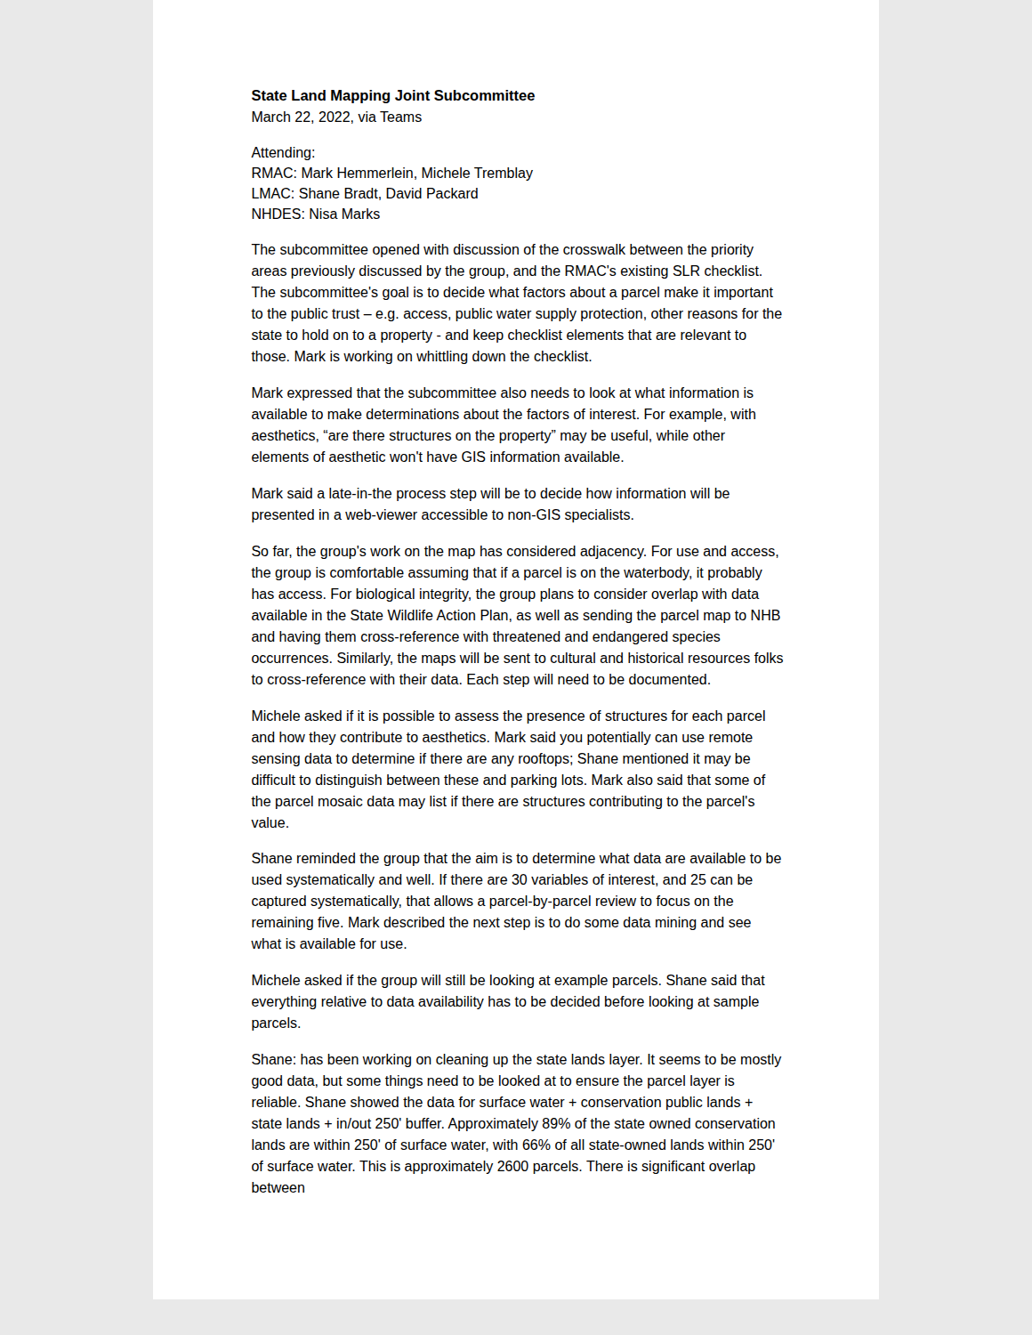State Land Mapping Joint Subcommittee
March 22, 2022, via Teams
Attending:
RMAC: Mark Hemmerlein, Michele Tremblay
LMAC: Shane Bradt, David Packard
NHDES: Nisa Marks
The subcommittee opened with discussion of the crosswalk between the priority areas previously discussed by the group, and the RMAC's existing SLR checklist. The subcommittee's goal is to decide what factors about a parcel make it important to the public trust – e.g. access, public water supply protection, other reasons for the state to hold on to a property - and keep checklist elements that are relevant to those. Mark is working on whittling down the checklist.
Mark expressed that the subcommittee also needs to look at what information is available to make determinations about the factors of interest. For example, with aesthetics, “are there structures on the property” may be useful, while other elements of aesthetic won't have GIS information available.
Mark said a late-in-the process step will be to decide how information will be presented in a web-viewer accessible to non-GIS specialists.
So far, the group's work on the map has considered adjacency. For use and access, the group is comfortable assuming that if a parcel is on the waterbody, it probably has access. For biological integrity, the group plans to consider overlap with data available in the State Wildlife Action Plan, as well as sending the parcel map to NHB and having them cross-reference with threatened and endangered species occurrences. Similarly, the maps will be sent to cultural and historical resources folks to cross-reference with their data. Each step will need to be documented.
Michele asked if it is possible to assess the presence of structures for each parcel and how they contribute to aesthetics. Mark said you potentially can use remote sensing data to determine if there are any rooftops; Shane mentioned it may be difficult to distinguish between these and parking lots. Mark also said that some of the parcel mosaic data may list if there are structures contributing to the parcel's value.
Shane reminded the group that the aim is to determine what data are available to be used systematically and well. If there are 30 variables of interest, and 25 can be captured systematically, that allows a parcel-by-parcel review to focus on the remaining five. Mark described the next step is to do some data mining and see what is available for use.
Michele asked if the group will still be looking at example parcels. Shane said that everything relative to data availability has to be decided before looking at sample parcels.
Shane: has been working on cleaning up the state lands layer. It seems to be mostly good data, but some things need to be looked at to ensure the parcel layer is reliable. Shane showed the data for surface water + conservation public lands + state lands + in/out 250' buffer. Approximately 89% of the state owned conservation lands are within 250' of surface water, with 66% of all state-owned lands within 250' of surface water. This is approximately 2600 parcels. There is significant overlap between